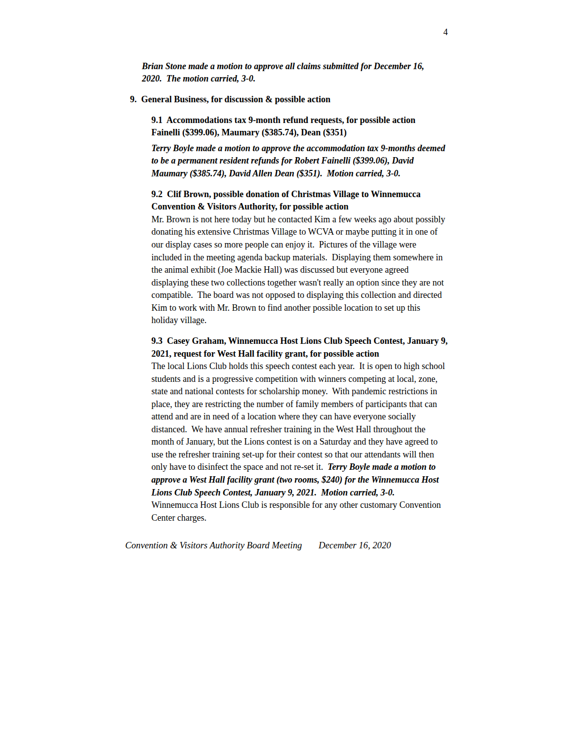4
Brian Stone made a motion to approve all claims submitted for December 16, 2020. The motion carried, 3-0.
9. General Business, for discussion & possible action
9.1 Accommodations tax 9-month refund requests, for possible action
Fainelli ($399.06), Maumary ($385.74), Dean ($351)
Terry Boyle made a motion to approve the accommodation tax 9-months deemed to be a permanent resident refunds for Robert Fainelli ($399.06), David Maumary ($385.74), David Allen Dean ($351). Motion carried, 3-0.
9.2 Clif Brown, possible donation of Christmas Village to Winnemucca Convention & Visitors Authority, for possible action
Mr. Brown is not here today but he contacted Kim a few weeks ago about possibly donating his extensive Christmas Village to WCVA or maybe putting it in one of our display cases so more people can enjoy it. Pictures of the village were included in the meeting agenda backup materials. Displaying them somewhere in the animal exhibit (Joe Mackie Hall) was discussed but everyone agreed displaying these two collections together wasn't really an option since they are not compatible. The board was not opposed to displaying this collection and directed Kim to work with Mr. Brown to find another possible location to set up this holiday village.
9.3 Casey Graham, Winnemucca Host Lions Club Speech Contest, January 9, 2021, request for West Hall facility grant, for possible action
The local Lions Club holds this speech contest each year. It is open to high school students and is a progressive competition with winners competing at local, zone, state and national contests for scholarship money. With pandemic restrictions in place, they are restricting the number of family members of participants that can attend and are in need of a location where they can have everyone socially distanced. We have annual refresher training in the West Hall throughout the month of January, but the Lions contest is on a Saturday and they have agreed to use the refresher training set-up for their contest so that our attendants will then only have to disinfect the space and not re-set it. Terry Boyle made a motion to approve a West Hall facility grant (two rooms, $240) for the Winnemucca Host Lions Club Speech Contest, January 9, 2021. Motion carried, 3-0.
Winnemucca Host Lions Club is responsible for any other customary Convention Center charges.
Convention & Visitors Authority Board Meeting December 16, 2020